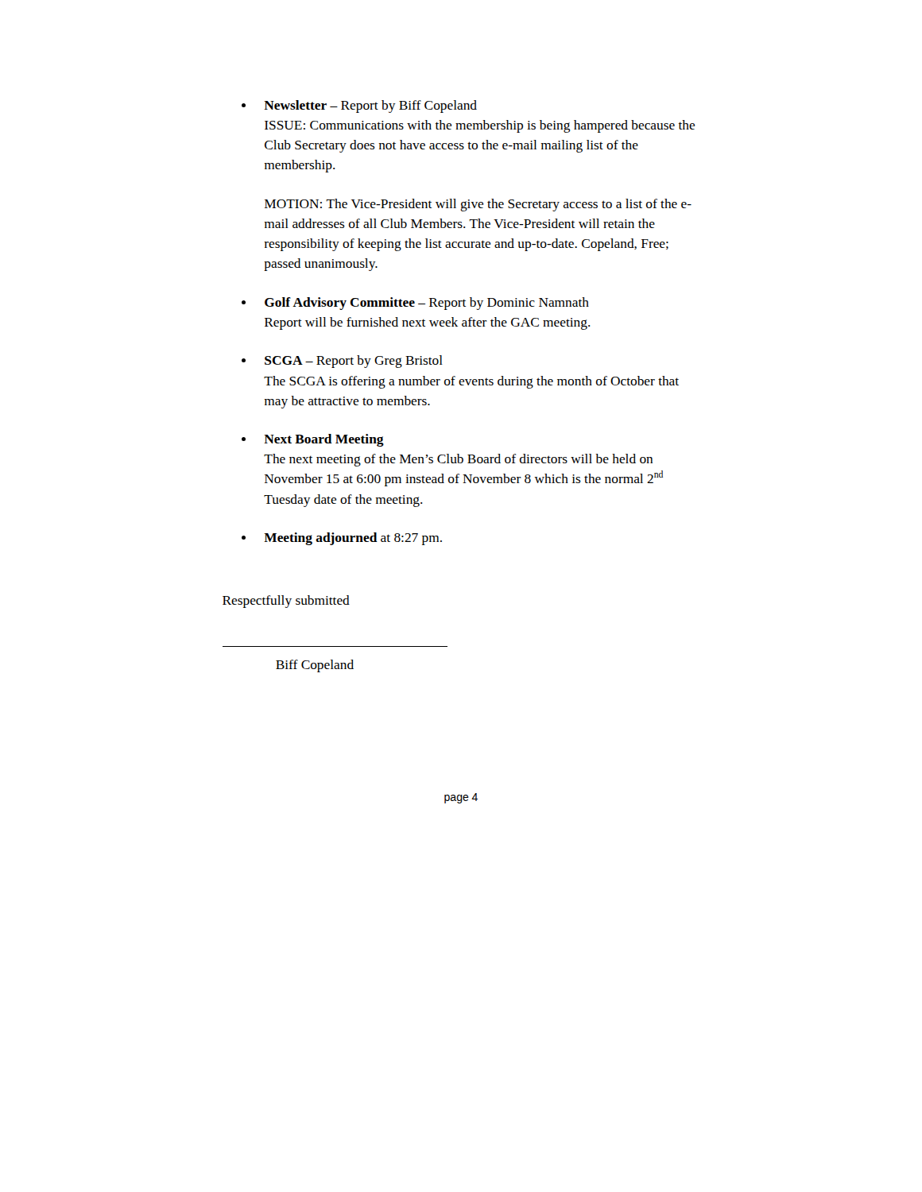Newsletter – Report by Biff Copeland
ISSUE: Communications with the membership is being hampered because the Club Secretary does not have access to the e-mail mailing list of the membership.
MOTION: The Vice-President will give the Secretary access to a list of the e-mail addresses of all Club Members. The Vice-President will retain the responsibility of keeping the list accurate and up-to-date. Copeland, Free; passed unanimously.
Golf Advisory Committee – Report by Dominic Namnath
Report will be furnished next week after the GAC meeting.
SCGA – Report by Greg Bristol
The SCGA is offering a number of events during the month of October that may be attractive to members.
Next Board Meeting
The next meeting of the Men’s Club Board of directors will be held on November 15 at 6:00 pm instead of November 8 which is the normal 2nd Tuesday date of the meeting.
Meeting adjourned at 8:27 pm.
Respectfully submitted
Biff Copeland
page 4